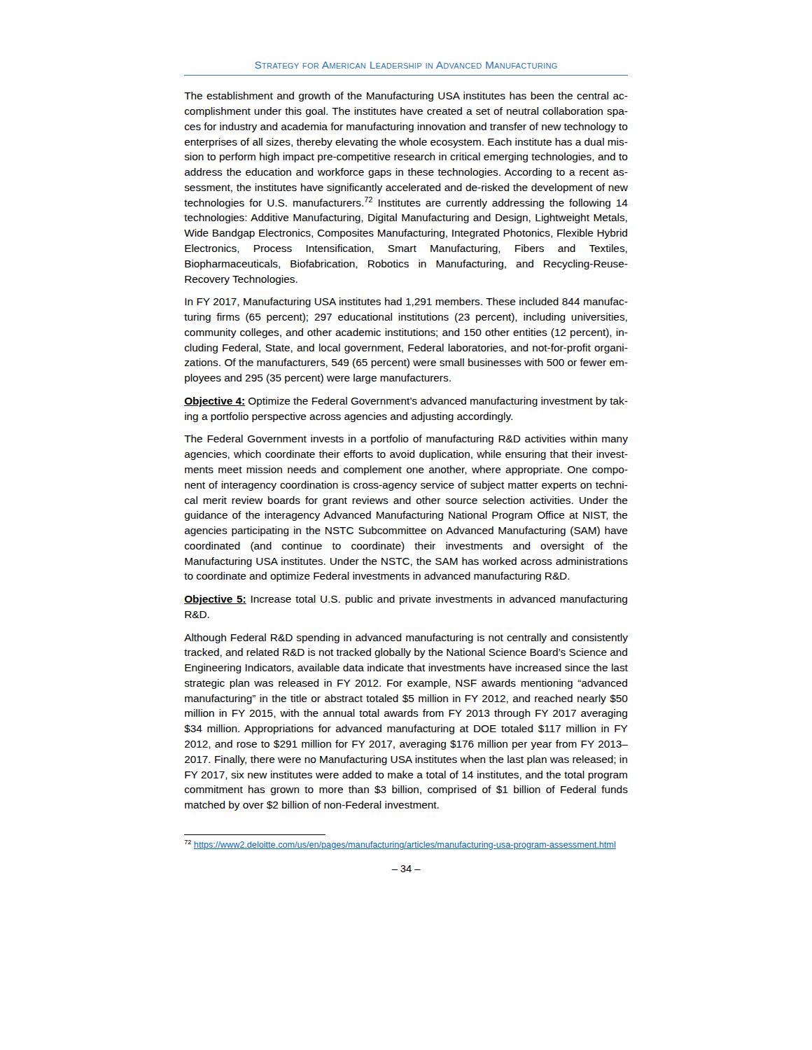Strategy for American Leadership in Advanced Manufacturing
The establishment and growth of the Manufacturing USA institutes has been the central accomplishment under this goal. The institutes have created a set of neutral collaboration spaces for industry and academia for manufacturing innovation and transfer of new technology to enterprises of all sizes, thereby elevating the whole ecosystem. Each institute has a dual mission to perform high impact pre-competitive research in critical emerging technologies, and to address the education and workforce gaps in these technologies. According to a recent assessment, the institutes have significantly accelerated and de-risked the development of new technologies for U.S. manufacturers.72 Institutes are currently addressing the following 14 technologies: Additive Manufacturing, Digital Manufacturing and Design, Lightweight Metals, Wide Bandgap Electronics, Composites Manufacturing, Integrated Photonics, Flexible Hybrid Electronics, Process Intensification, Smart Manufacturing, Fibers and Textiles, Biopharmaceuticals, Biofabrication, Robotics in Manufacturing, and Recycling-Reuse-Recovery Technologies.
In FY 2017, Manufacturing USA institutes had 1,291 members. These included 844 manufacturing firms (65 percent); 297 educational institutions (23 percent), including universities, community colleges, and other academic institutions; and 150 other entities (12 percent), including Federal, State, and local government, Federal laboratories, and not-for-profit organizations. Of the manufacturers, 549 (65 percent) were small businesses with 500 or fewer employees and 295 (35 percent) were large manufacturers.
Objective 4: Optimize the Federal Government’s advanced manufacturing investment by taking a portfolio perspective across agencies and adjusting accordingly.
The Federal Government invests in a portfolio of manufacturing R&D activities within many agencies, which coordinate their efforts to avoid duplication, while ensuring that their investments meet mission needs and complement one another, where appropriate. One component of interagency coordination is cross-agency service of subject matter experts on technical merit review boards for grant reviews and other source selection activities. Under the guidance of the interagency Advanced Manufacturing National Program Office at NIST, the agencies participating in the NSTC Subcommittee on Advanced Manufacturing (SAM) have coordinated (and continue to coordinate) their investments and oversight of the Manufacturing USA institutes. Under the NSTC, the SAM has worked across administrations to coordinate and optimize Federal investments in advanced manufacturing R&D.
Objective 5: Increase total U.S. public and private investments in advanced manufacturing R&D.
Although Federal R&D spending in advanced manufacturing is not centrally and consistently tracked, and related R&D is not tracked globally by the National Science Board’s Science and Engineering Indicators, available data indicate that investments have increased since the last strategic plan was released in FY 2012. For example, NSF awards mentioning “advanced manufacturing” in the title or abstract totaled $5 million in FY 2012, and reached nearly $50 million in FY 2015, with the annual total awards from FY 2013 through FY 2017 averaging $34 million. Appropriations for advanced manufacturing at DOE totaled $117 million in FY 2012, and rose to $291 million for FY 2017, averaging $176 million per year from FY 2013–2017. Finally, there were no Manufacturing USA institutes when the last plan was released; in FY 2017, six new institutes were added to make a total of 14 institutes, and the total program commitment has grown to more than $3 billion, comprised of $1 billion of Federal funds matched by over $2 billion of non-Federal investment.
72 https://www2.deloitte.com/us/en/pages/manufacturing/articles/manufacturing-usa-program-assessment.html
– 34 –